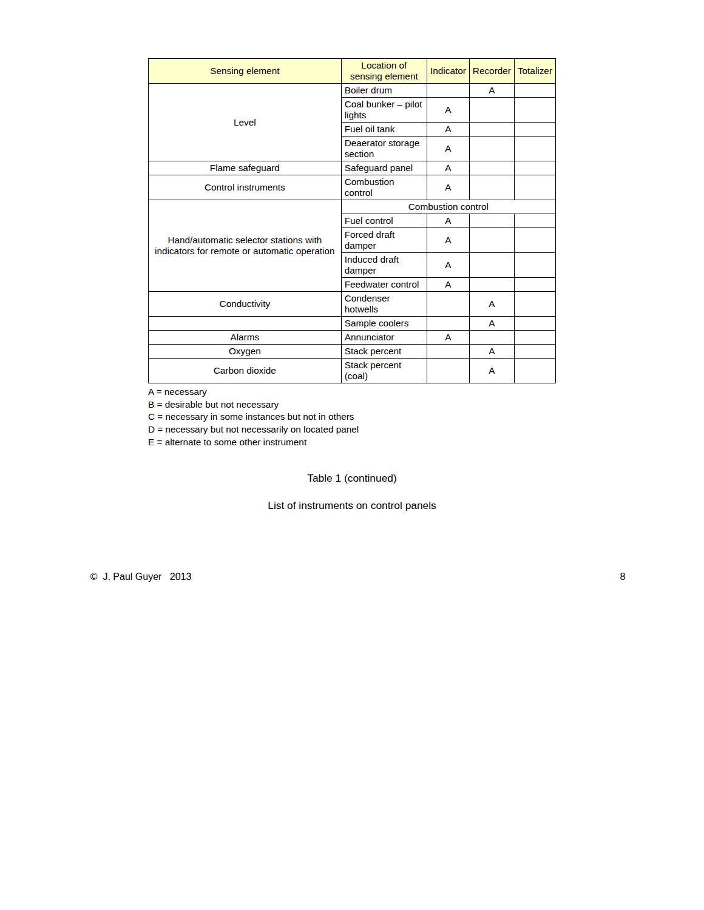| Sensing element | Location of sensing element | Indicator | Recorder | Totalizer |
| --- | --- | --- | --- | --- |
| Level | Boiler drum | | A | |
| Coal bunker – pilot lights | A | | |
| Fuel oil tank | A | | |
| Deaerator storage section | A | | |
| Flame safeguard | Safeguard panel | A | | |
| Control instruments | Combustion control | A | | |
| Hand/automatic selector stations with indicators for remote or automatic operation | Combustion control |
| Fuel control | A | | |
| Forced draft damper | A | | |
| Induced draft damper | A | | |
| Feedwater control | A | | |
| Conductivity | Condenser hotwells | | A | |
| | Sample coolers | | A | |
| Alarms | Annunciator | A | | |
| Oxygen | Stack percent | | A | |
| Carbon dioxide | Stack percent (coal) | | A | |
A = necessary
B = desirable but not necessary
C = necessary in some instances but not in others
D = necessary but not necessarily on located panel
E = alternate to some other instrument
Table 1 (continued)
List of instruments on control panels
© J. Paul Guyer 2013 8